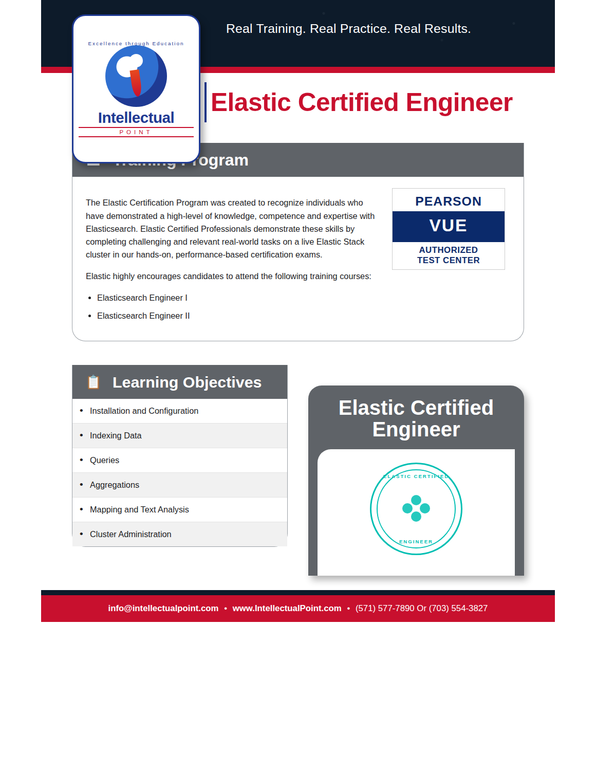Real Training. Real Practice. Real Results.
Excellence through Education
Intellectual
POINT
Elastic Certified Engineer
🗳 Training Program
The Elastic Certification Program was created to recognize individuals who have demonstrated a high-level of knowledge, competence and expertise with Elasticsearch. Elastic Certified Professionals demonstrate these skills by completing challenging and relevant real-world tasks on a live Elastic Stack cluster in our hands-on, performance-based certification exams.
Elastic highly encourages candidates to attend the following training courses:
Elasticsearch Engineer I
Elasticsearch Engineer II
PEARSON
VUE
AUTHORIZED
TEST CENTER
📋 Learning Objectives
Installation and Configuration
Indexing Data
Queries
Aggregations
Mapping and Text Analysis
Cluster Administration
Elastic Certified
Engineer
ELASTIC CERTIFIED ENGINEER
info@intellectualpoint.com • www.IntellectualPoint.com • (571) 577-7890 Or (703) 554-3827